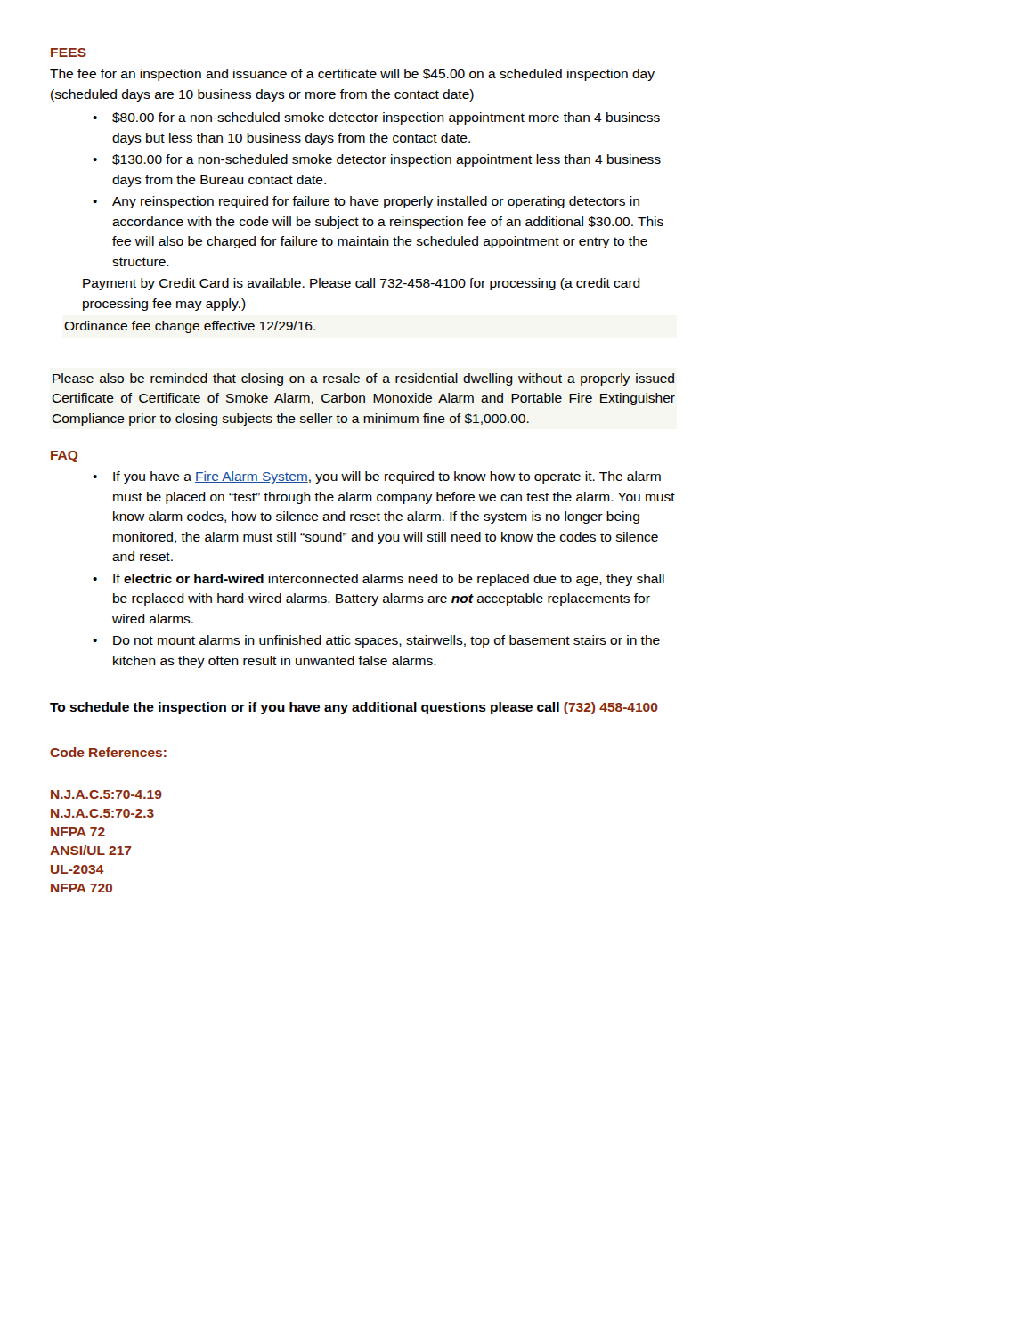FEES
The fee for an inspection and issuance of a certificate will be $45.00 on a scheduled inspection day (scheduled days are 10 business days or more from the contact date)
$80.00 for a non-scheduled smoke detector inspection appointment more than 4 business days but less than 10 business days from the contact date.
$130.00 for a non-scheduled smoke detector inspection appointment less than 4 business days from the Bureau contact date.
Any reinspection required for failure to have properly installed or operating detectors in accordance with the code will be subject to a reinspection fee of an additional $30.00. This fee will also be charged for failure to maintain the scheduled appointment or entry to the structure.
Payment by Credit Card is available. Please call 732-458-4100 for processing (a credit card processing fee may apply.)
Ordinance fee change effective 12/29/16.
Please also be reminded that closing on a resale of a residential dwelling without a properly issued Certificate of Certificate of Smoke Alarm, Carbon Monoxide Alarm and Portable Fire Extinguisher Compliance prior to closing subjects the seller to a minimum fine of $1,000.00.
FAQ
If you have a Fire Alarm System, you will be required to know how to operate it. The alarm must be placed on “test” through the alarm company before we can test the alarm. You must know alarm codes, how to silence and reset the alarm. If the system is no longer being monitored, the alarm must still “sound” and you will still need to know the codes to silence and reset.
If electric or hard-wired interconnected alarms need to be replaced due to age, they shall be replaced with hard-wired alarms. Battery alarms are not acceptable replacements for wired alarms.
Do not mount alarms in unfinished attic spaces, stairwells, top of basement stairs or in the kitchen as they often result in unwanted false alarms.
To schedule the inspection or if you have any additional questions please call (732) 458-4100
Code References:
N.J.A.C.5:70-4.19
N.J.A.C.5:70-2.3
NFPA 72
ANSI/UL 217
UL-2034
NFPA 720